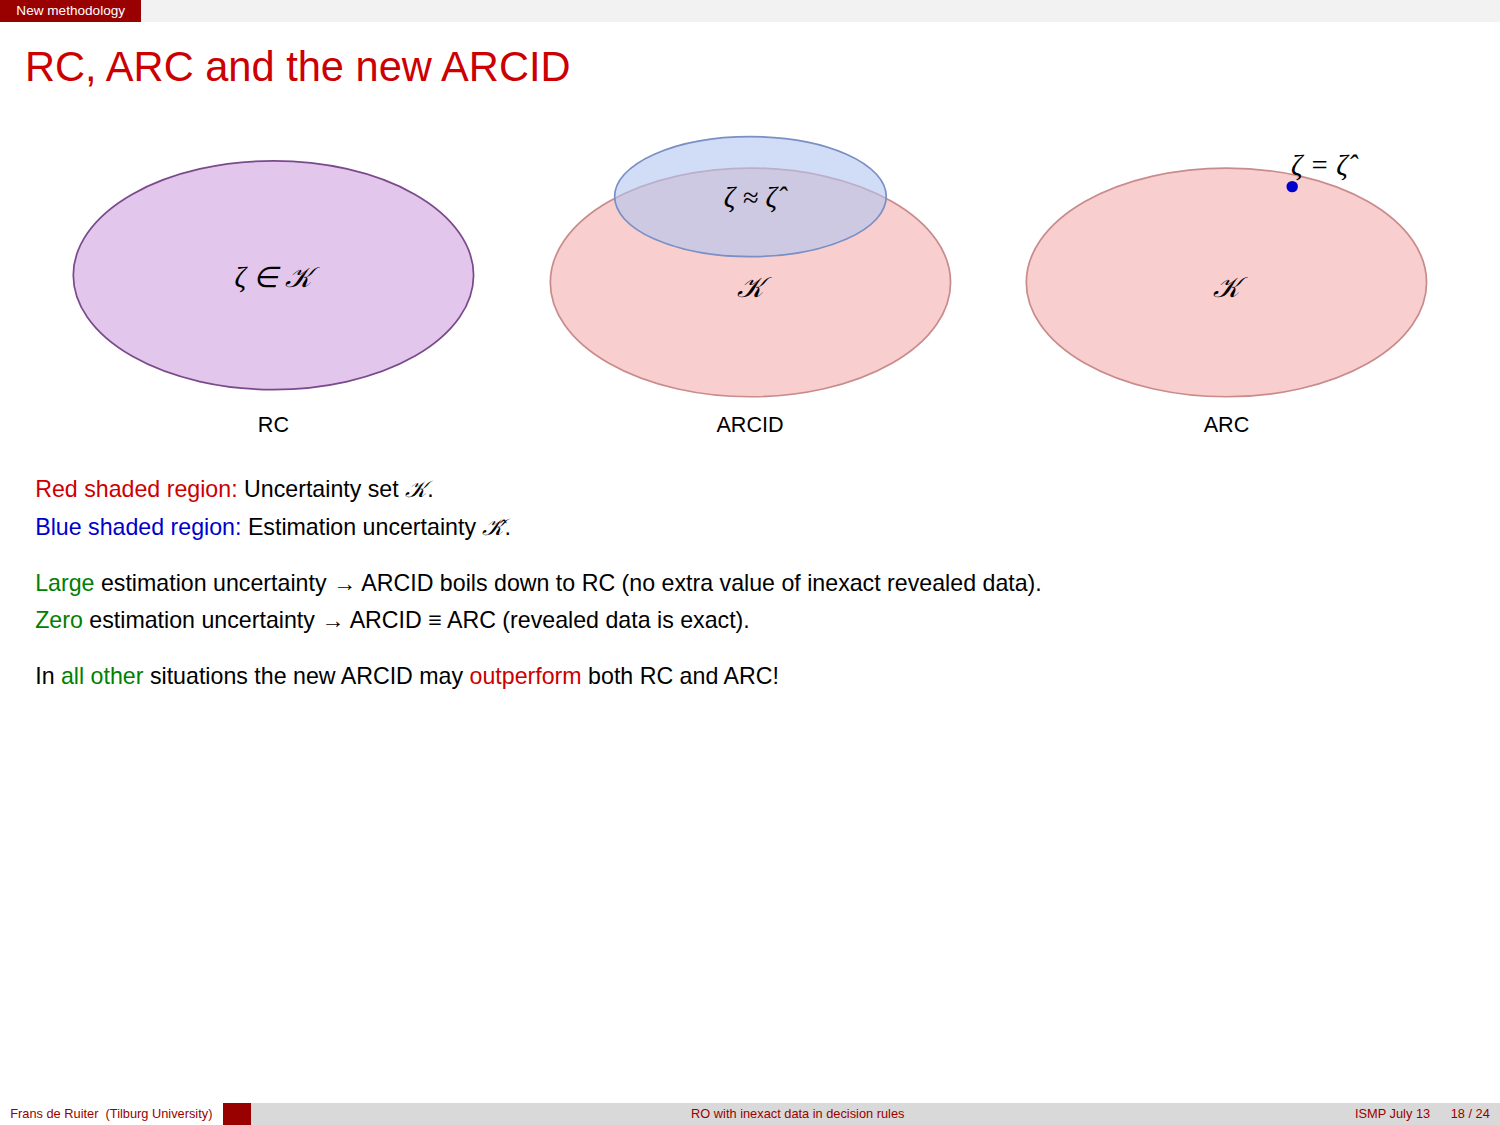New methodology
RC, ARC and the new ARCID
ζ ∈ 𝒦
RC
ζ ≈ ζ̂ 𝒦
ARCID
ζ = ζ̂ 𝒦
ARC
Red shaded region: Uncertainty set 𝒦.
Blue shaded region: Estimation uncertainty 𝒦̂.
Large estimation uncertainty → ARCID boils down to RC (no extra value of inexact revealed data).
Zero estimation uncertainty → ARCID ≡ ARC (revealed data is exact).
In all other situations the new ARCID may outperform both RC and ARC!
Frans de Ruiter (Tilburg University)
RO with inexact data in decision rules
ISMP July 13
18 / 24